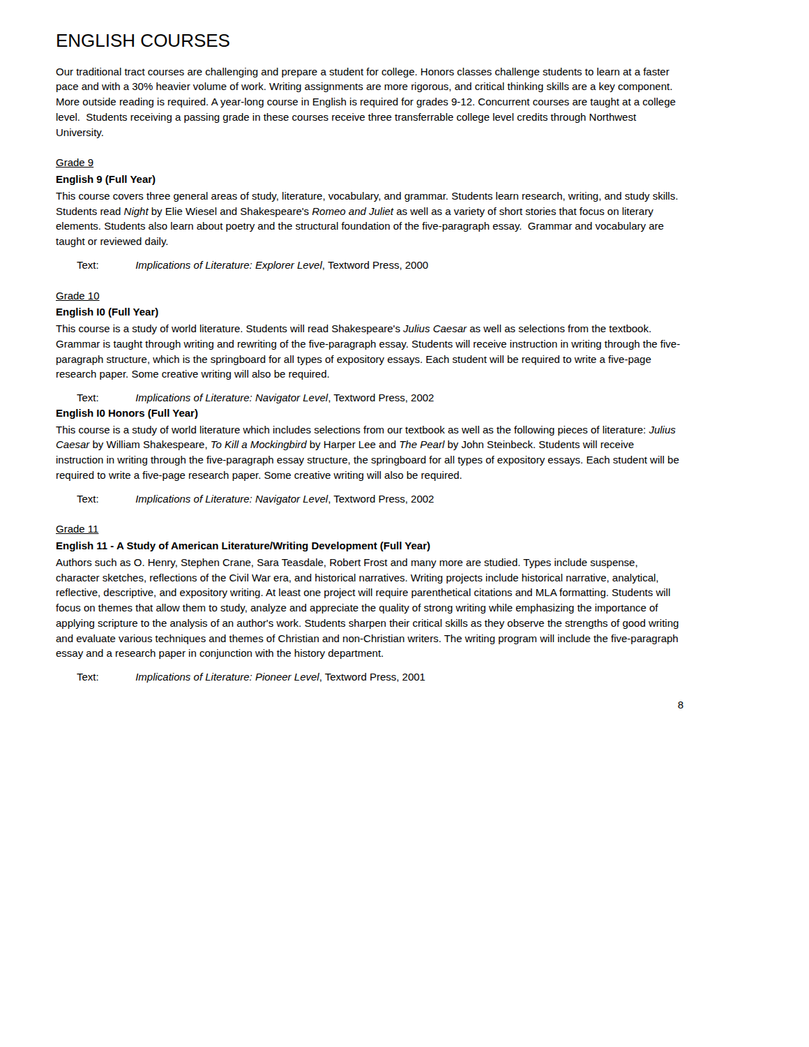ENGLISH COURSES
Our traditional tract courses are challenging and prepare a student for college. Honors classes challenge students to learn at a faster pace and with a 30% heavier volume of work. Writing assignments are more rigorous, and critical thinking skills are a key component. More outside reading is required. A year-long course in English is required for grades 9-12. Concurrent courses are taught at a college level. Students receiving a passing grade in these courses receive three transferrable college level credits through Northwest University.
Grade 9
English 9 (Full Year)
This course covers three general areas of study, literature, vocabulary, and grammar. Students learn research, writing, and study skills. Students read Night by Elie Wiesel and Shakespeare's Romeo and Juliet as well as a variety of short stories that focus on literary elements. Students also learn about poetry and the structural foundation of the five-paragraph essay. Grammar and vocabulary are taught or reviewed daily.
Text: Implications of Literature: Explorer Level, Textword Press, 2000
Grade 10
English I0 (Full Year)
This course is a study of world literature. Students will read Shakespeare's Julius Caesar as well as selections from the textbook. Grammar is taught through writing and rewriting of the five-paragraph essay. Students will receive instruction in writing through the five-paragraph structure, which is the springboard for all types of expository essays. Each student will be required to write a five-page research paper. Some creative writing will also be required.
Text: Implications of Literature: Navigator Level, Textword Press, 2002
English I0 Honors (Full Year)
This course is a study of world literature which includes selections from our textbook as well as the following pieces of literature: Julius Caesar by William Shakespeare, To Kill a Mockingbird by Harper Lee and The Pearl by John Steinbeck. Students will receive instruction in writing through the five-paragraph essay structure, the springboard for all types of expository essays. Each student will be required to write a five-page research paper. Some creative writing will also be required.
Text: Implications of Literature: Navigator Level, Textword Press, 2002
Grade 11
English 11 - A Study of American Literature/Writing Development (Full Year)
Authors such as O. Henry, Stephen Crane, Sara Teasdale, Robert Frost and many more are studied. Types include suspense, character sketches, reflections of the Civil War era, and historical narratives. Writing projects include historical narrative, analytical, reflective, descriptive, and expository writing. At least one project will require parenthetical citations and MLA formatting. Students will focus on themes that allow them to study, analyze and appreciate the quality of strong writing while emphasizing the importance of applying scripture to the analysis of an author's work. Students sharpen their critical skills as they observe the strengths of good writing and evaluate various techniques and themes of Christian and non-Christian writers. The writing program will include the five-paragraph essay and a research paper in conjunction with the history department.
Text: Implications of Literature: Pioneer Level, Textword Press, 2001
8